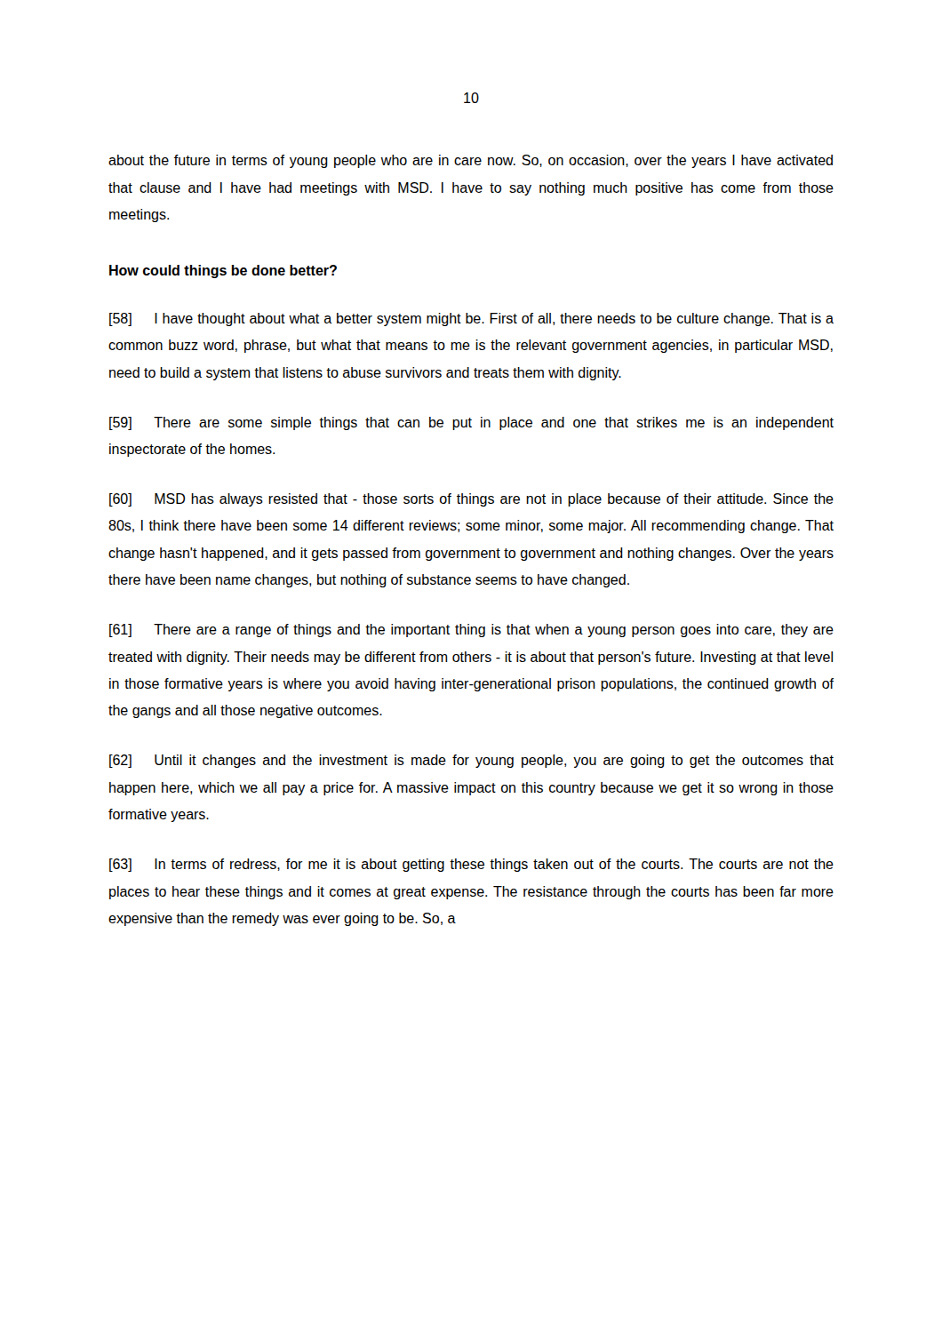10
about the future in terms of young people who are in care now. So, on occasion, over the years I have activated that clause and I have had meetings with MSD. I have to say nothing much positive has come from those meetings.
How could things be done better?
[58] I have thought about what a better system might be. First of all, there needs to be culture change. That is a common buzz word, phrase, but what that means to me is the relevant government agencies, in particular MSD, need to build a system that listens to abuse survivors and treats them with dignity.
[59] There are some simple things that can be put in place and one that strikes me is an independent inspectorate of the homes.
[60] MSD has always resisted that - those sorts of things are not in place because of their attitude. Since the 80s, I think there have been some 14 different reviews; some minor, some major. All recommending change. That change hasn't happened, and it gets passed from government to government and nothing changes. Over the years there have been name changes, but nothing of substance seems to have changed.
[61] There are a range of things and the important thing is that when a young person goes into care, they are treated with dignity. Their needs may be different from others - it is about that person's future. Investing at that level in those formative years is where you avoid having inter-generational prison populations, the continued growth of the gangs and all those negative outcomes.
[62] Until it changes and the investment is made for young people, you are going to get the outcomes that happen here, which we all pay a price for. A massive impact on this country because we get it so wrong in those formative years.
[63] In terms of redress, for me it is about getting these things taken out of the courts. The courts are not the places to hear these things and it comes at great expense. The resistance through the courts has been far more expensive than the remedy was ever going to be. So, a